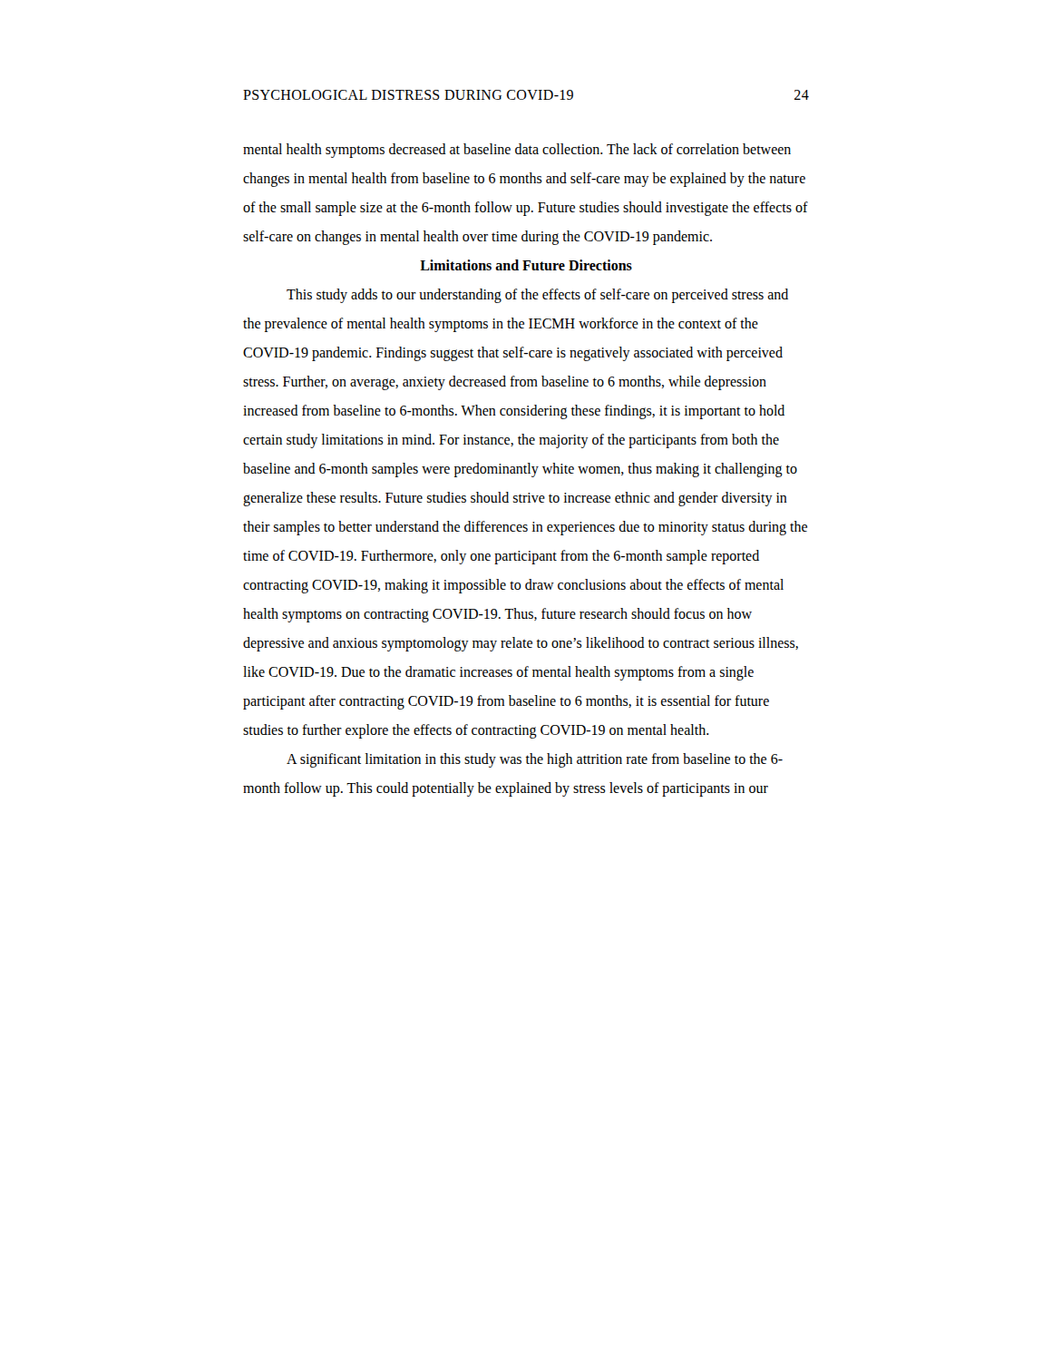Psychological Distress During COVID-19 24
mental health symptoms decreased at baseline data collection. The lack of correlation between changes in mental health from baseline to 6 months and self-care may be explained by the nature of the small sample size at the 6-month follow up. Future studies should investigate the effects of self-care on changes in mental health over time during the COVID-19 pandemic.
Limitations and Future Directions
This study adds to our understanding of the effects of self-care on perceived stress and the prevalence of mental health symptoms in the IECMH workforce in the context of the COVID-19 pandemic. Findings suggest that self-care is negatively associated with perceived stress. Further, on average, anxiety decreased from baseline to 6 months, while depression increased from baseline to 6-months. When considering these findings, it is important to hold certain study limitations in mind. For instance, the majority of the participants from both the baseline and 6-month samples were predominantly white women, thus making it challenging to generalize these results. Future studies should strive to increase ethnic and gender diversity in their samples to better understand the differences in experiences due to minority status during the time of COVID-19. Furthermore, only one participant from the 6-month sample reported contracting COVID-19, making it impossible to draw conclusions about the effects of mental health symptoms on contracting COVID-19. Thus, future research should focus on how depressive and anxious symptomology may relate to one’s likelihood to contract serious illness, like COVID-19. Due to the dramatic increases of mental health symptoms from a single participant after contracting COVID-19 from baseline to 6 months, it is essential for future studies to further explore the effects of contracting COVID-19 on mental health.
A significant limitation in this study was the high attrition rate from baseline to the 6-month follow up. This could potentially be explained by stress levels of participants in our